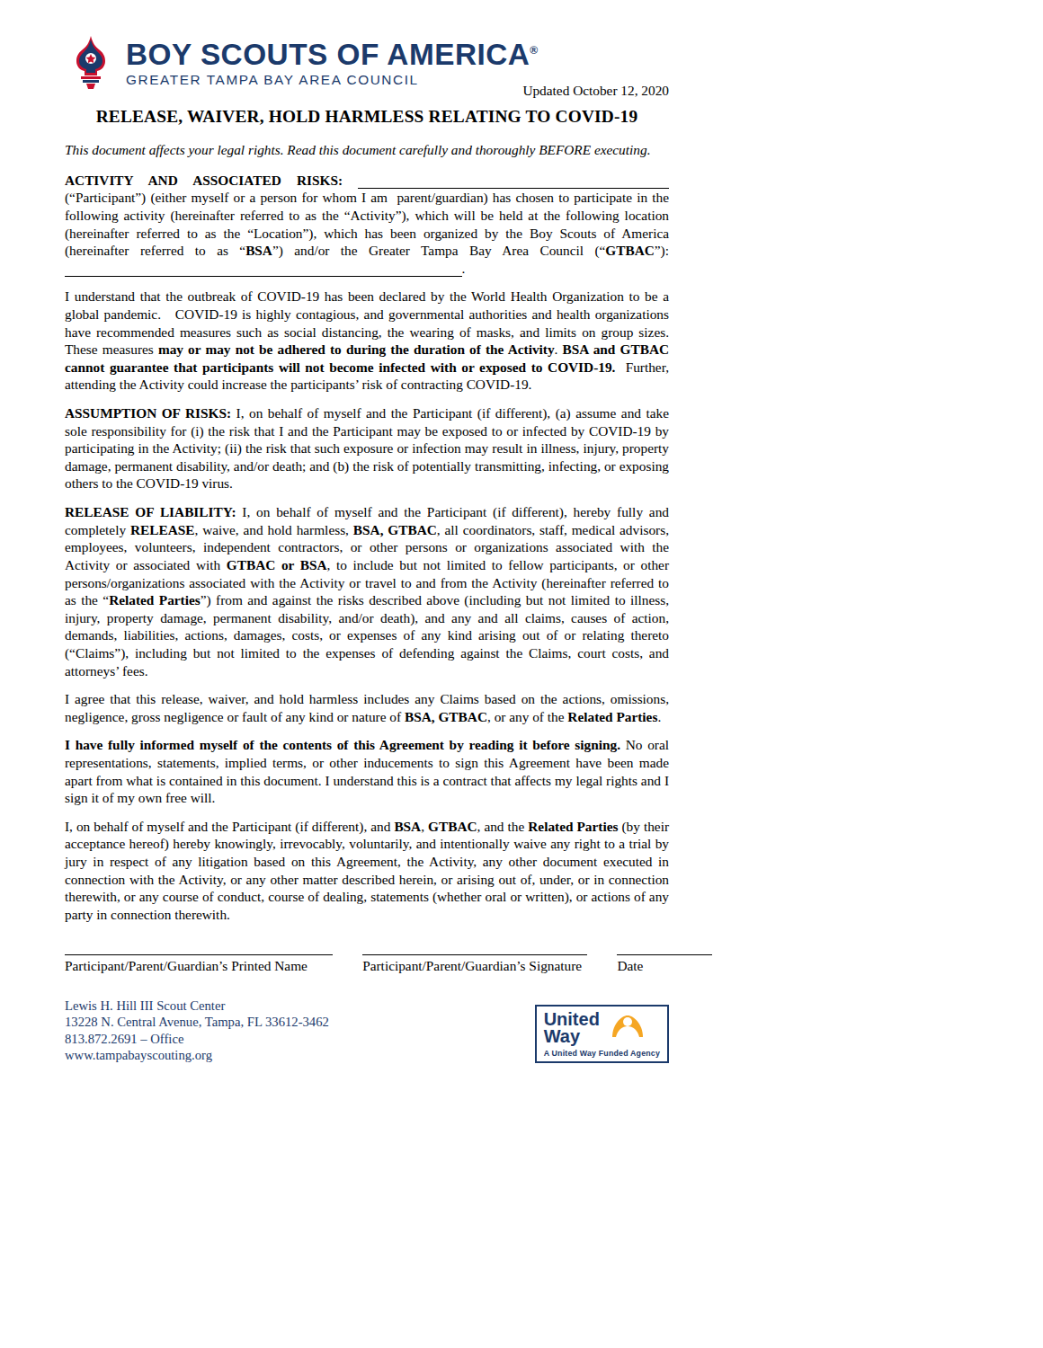BOY SCOUTS OF AMERICA® GREATER TAMPA BAY AREA COUNCIL
Updated October 12, 2020
RELEASE, WAIVER, HOLD HARMLESS RELATING TO COVID-19
This document affects your legal rights. Read this document carefully and thoroughly BEFORE executing.
ACTIVITY AND ASSOCIATED RISKS: (“Participant”) (either myself or a person for whom I am parent/guardian) has chosen to participate in the following activity (hereinafter referred to as the “Activity”), which will be held at the following location (hereinafter referred to as the “Location”), which has been organized by the Boy Scouts of America (hereinafter referred to as “BSA”) and/or the Greater Tampa Bay Area Council (“GTBAC”): .
I understand that the outbreak of COVID-19 has been declared by the World Health Organization to be a global pandemic. COVID-19 is highly contagious, and governmental authorities and health organizations have recommended measures such as social distancing, the wearing of masks, and limits on group sizes. These measures may or may not be adhered to during the duration of the Activity. BSA and GTBAC cannot guarantee that participants will not become infected with or exposed to COVID-19. Further, attending the Activity could increase the participants’ risk of contracting COVID-19.
ASSUMPTION OF RISKS: I, on behalf of myself and the Participant (if different), (a) assume and take sole responsibility for (i) the risk that I and the Participant may be exposed to or infected by COVID-19 by participating in the Activity; (ii) the risk that such exposure or infection may result in illness, injury, property damage, permanent disability, and/or death; and (b) the risk of potentially transmitting, infecting, or exposing others to the COVID-19 virus.
RELEASE OF LIABILITY: I, on behalf of myself and the Participant (if different), hereby fully and completely RELEASE, waive, and hold harmless, BSA, GTBAC, all coordinators, staff, medical advisors, employees, volunteers, independent contractors, or other persons or organizations associated with the Activity or associated with GTBAC or BSA, to include but not limited to fellow participants, or other persons/organizations associated with the Activity or travel to and from the Activity (hereinafter referred to as the “Related Parties”) from and against the risks described above (including but not limited to illness, injury, property damage, permanent disability, and/or death), and any and all claims, causes of action, demands, liabilities, actions, damages, costs, or expenses of any kind arising out of or relating thereto (“Claims”), including but not limited to the expenses of defending against the Claims, court costs, and attorneys’ fees.
I agree that this release, waiver, and hold harmless includes any Claims based on the actions, omissions, negligence, gross negligence or fault of any kind or nature of BSA, GTBAC, or any of the Related Parties.
I have fully informed myself of the contents of this Agreement by reading it before signing. No oral representations, statements, implied terms, or other inducements to sign this Agreement have been made apart from what is contained in this document. I understand this is a contract that affects my legal rights and I sign it of my own free will.
I, on behalf of myself and the Participant (if different), and BSA, GTBAC, and the Related Parties (by their acceptance hereof) hereby knowingly, irrevocably, voluntarily, and intentionally waive any right to a trial by jury in respect of any litigation based on this Agreement, the Activity, any other document executed in connection with the Activity, or any other matter described herein, or arising out of, under, or in connection therewith, or any course of conduct, course of dealing, statements (whether oral or written), or actions of any party in connection therewith.
Participant/Parent/Guardian’s Printed Name
Participant/Parent/Guardian’s Signature
Date
Lewis H. Hill III Scout Center
13228 N. Central Avenue, Tampa, FL 33612-3462
813.872.2691 – Office
www.tampabayscouting.org
United Way
A United Way Funded Agency